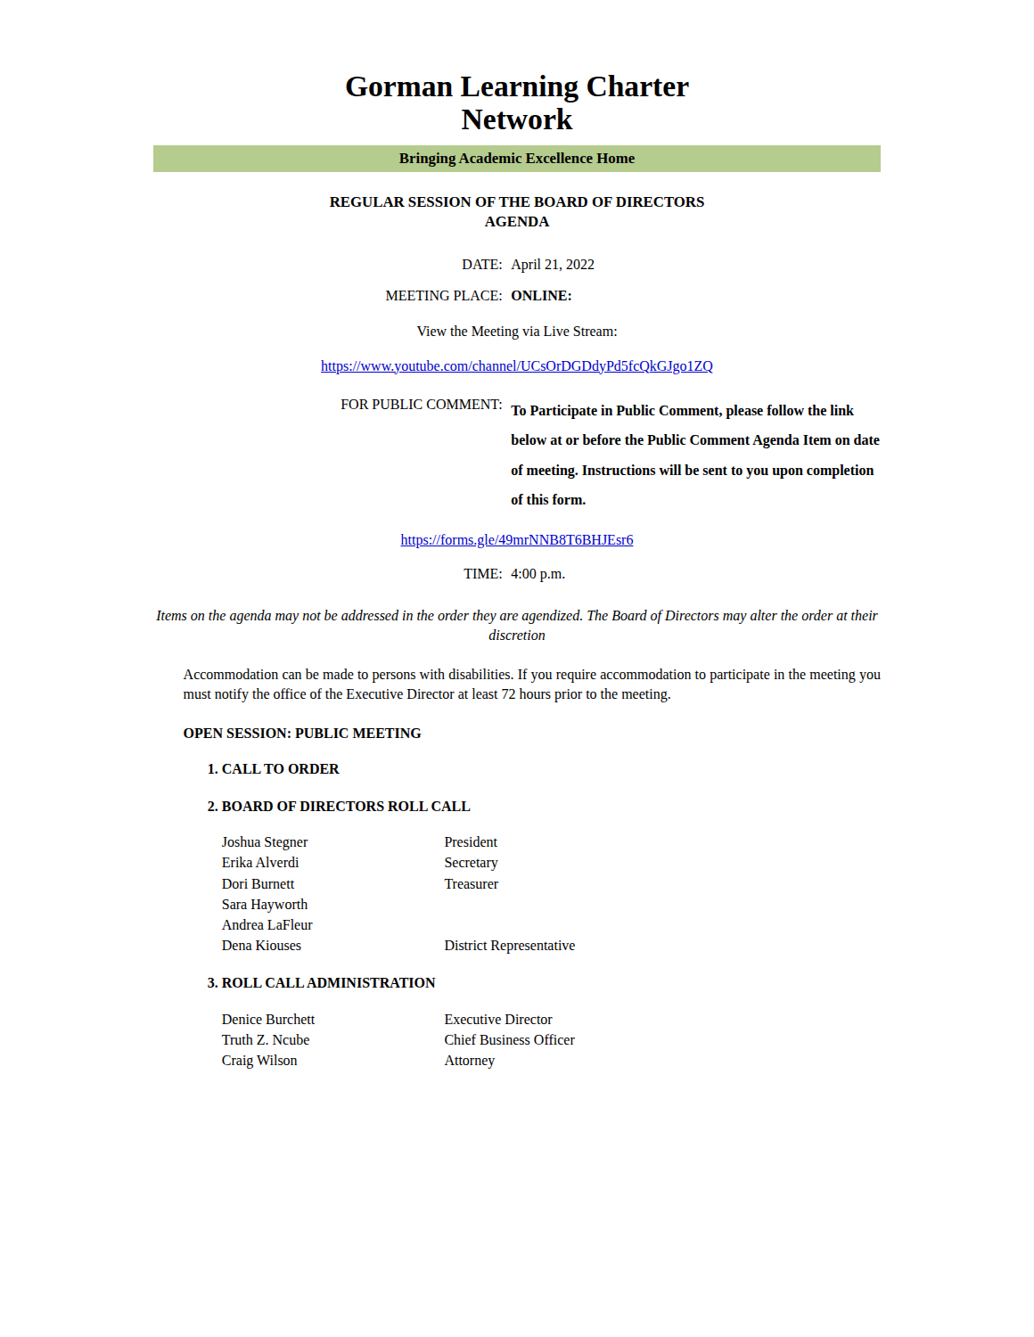Gorman Learning Charter
Network
Bringing Academic Excellence Home
Regular Session of the Board of Directors
Agenda
DATE:
April 21, 2022
MEETING PLACE:
ONLINE:
View the Meeting via Live Stream:
https://www.youtube.com/channel/UCsOrDGDdyPd5fcQkGJgo1ZQ
FOR PUBLIC COMMENT:
To Participate in Public Comment, please follow the link below at or before the Public Comment Agenda Item on date of meeting. Instructions will be sent to you upon completion of this form.
https://forms.gle/49mrNNB8T6BHJEsr6
TIME:
4:00 p.m.
Items on the agenda may not be addressed in the order they are agendized. The Board of Directors may alter the order at their discretion
Accommodation can be made to persons with disabilities. If you require accommodation to participate in the meeting you must notify the office of the Executive Director at least 72 hours prior to the meeting.
Open Session: Public Meeting
Call to Order
Board of Directors Roll Call
Joshua Stegner President
Erika Alverdi Secretary
Dori Burnett Treasurer
Sara Hayworth
Andrea LaFleur
Dena Kiouses District Representative
Roll Call Administration
Denice Burchett Executive Director
Truth Z. Ncube Chief Business Officer
Craig Wilson Attorney